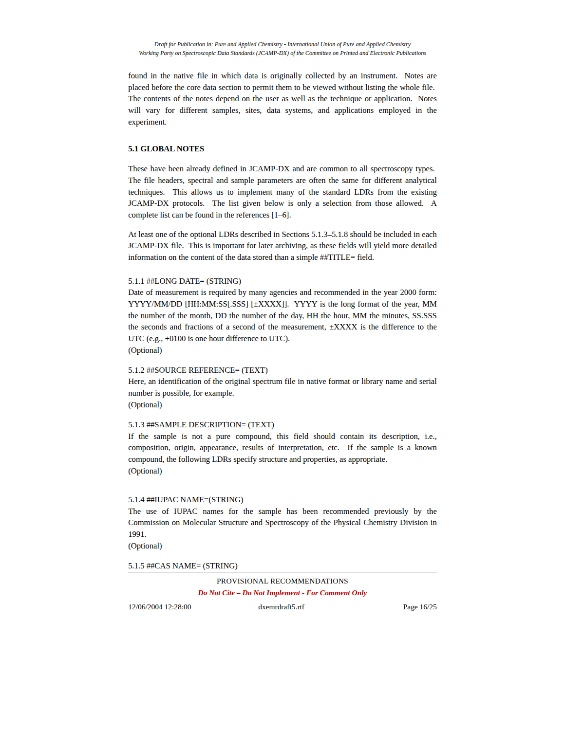Draft for Publication in: Pure and Applied Chemistry - International Union of Pure and Applied Chemistry
Working Party on Spectroscopic Data Standards (JCAMP-DX) of the Committee on Printed and Electronic Publications
found in the native file in which data is originally collected by an instrument. Notes are placed before the core data section to permit them to be viewed without listing the whole file. The contents of the notes depend on the user as well as the technique or application. Notes will vary for different samples, sites, data systems, and applications employed in the experiment.
5.1 GLOBAL NOTES
These have been already defined in JCAMP-DX and are common to all spectroscopy types. The file headers, spectral and sample parameters are often the same for different analytical techniques. This allows us to implement many of the standard LDRs from the existing JCAMP-DX protocols. The list given below is only a selection from those allowed. A complete list can be found in the references [1–6].
At least one of the optional LDRs described in Sections 5.1.3–5.1.8 should be included in each JCAMP-DX file. This is important for later archiving, as these fields will yield more detailed information on the content of the data stored than a simple ##TITLE= field.
5.1.1 ##LONG DATE= (STRING)
Date of measurement is required by many agencies and recommended in the year 2000 form: YYYY/MM/DD [HH:MM:SS[.SSS] [±XXXX]]. YYYY is the long format of the year, MM the number of the month, DD the number of the day, HH the hour, MM the minutes, SS.SSS the seconds and fractions of a second of the measurement, ±XXXX is the difference to the UTC (e.g., +0100 is one hour difference to UTC).
(Optional)
5.1.2 ##SOURCE REFERENCE= (TEXT)
Here, an identification of the original spectrum file in native format or library name and serial number is possible, for example.
(Optional)
5.1.3 ##SAMPLE DESCRIPTION= (TEXT)
If the sample is not a pure compound, this field should contain its description, i.e., composition, origin, appearance, results of interpretation, etc. If the sample is a known compound, the following LDRs specify structure and properties, as appropriate.
(Optional)
5.1.4 ##IUPAC NAME=(STRING)
The use of IUPAC names for the sample has been recommended previously by the Commission on Molecular Structure and Spectroscopy of the Physical Chemistry Division in 1991.
(Optional)
5.1.5 ##CAS NAME= (STRING)
PROVISIONAL RECOMMENDATIONS
Do Not Cite – Do Not Implement - For Comment Only
12/06/2004 12:28:00 dxemrdraft5.rtf Page 16/25